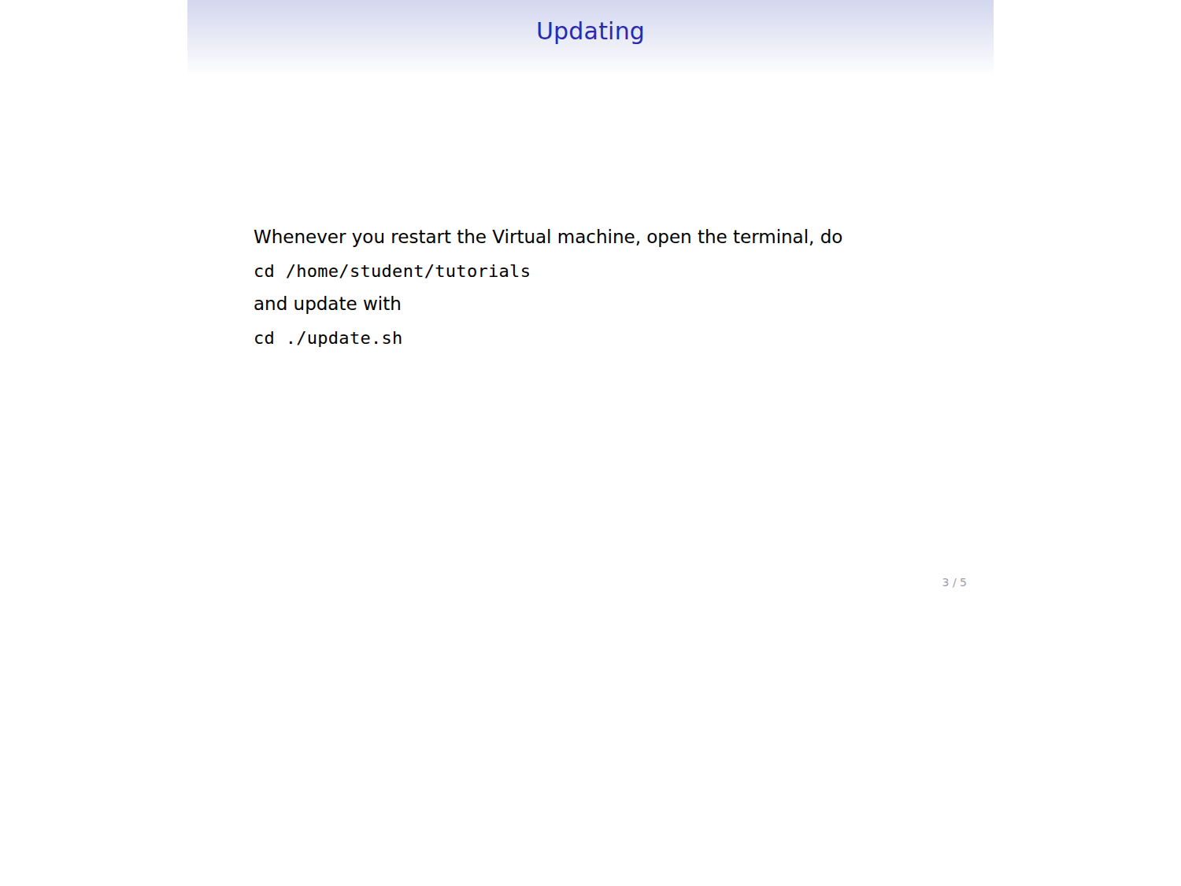Updating
Whenever you restart the Virtual machine, open the terminal, do
cd /home/student/tutorials
and update with
cd ./update.sh
3 / 5